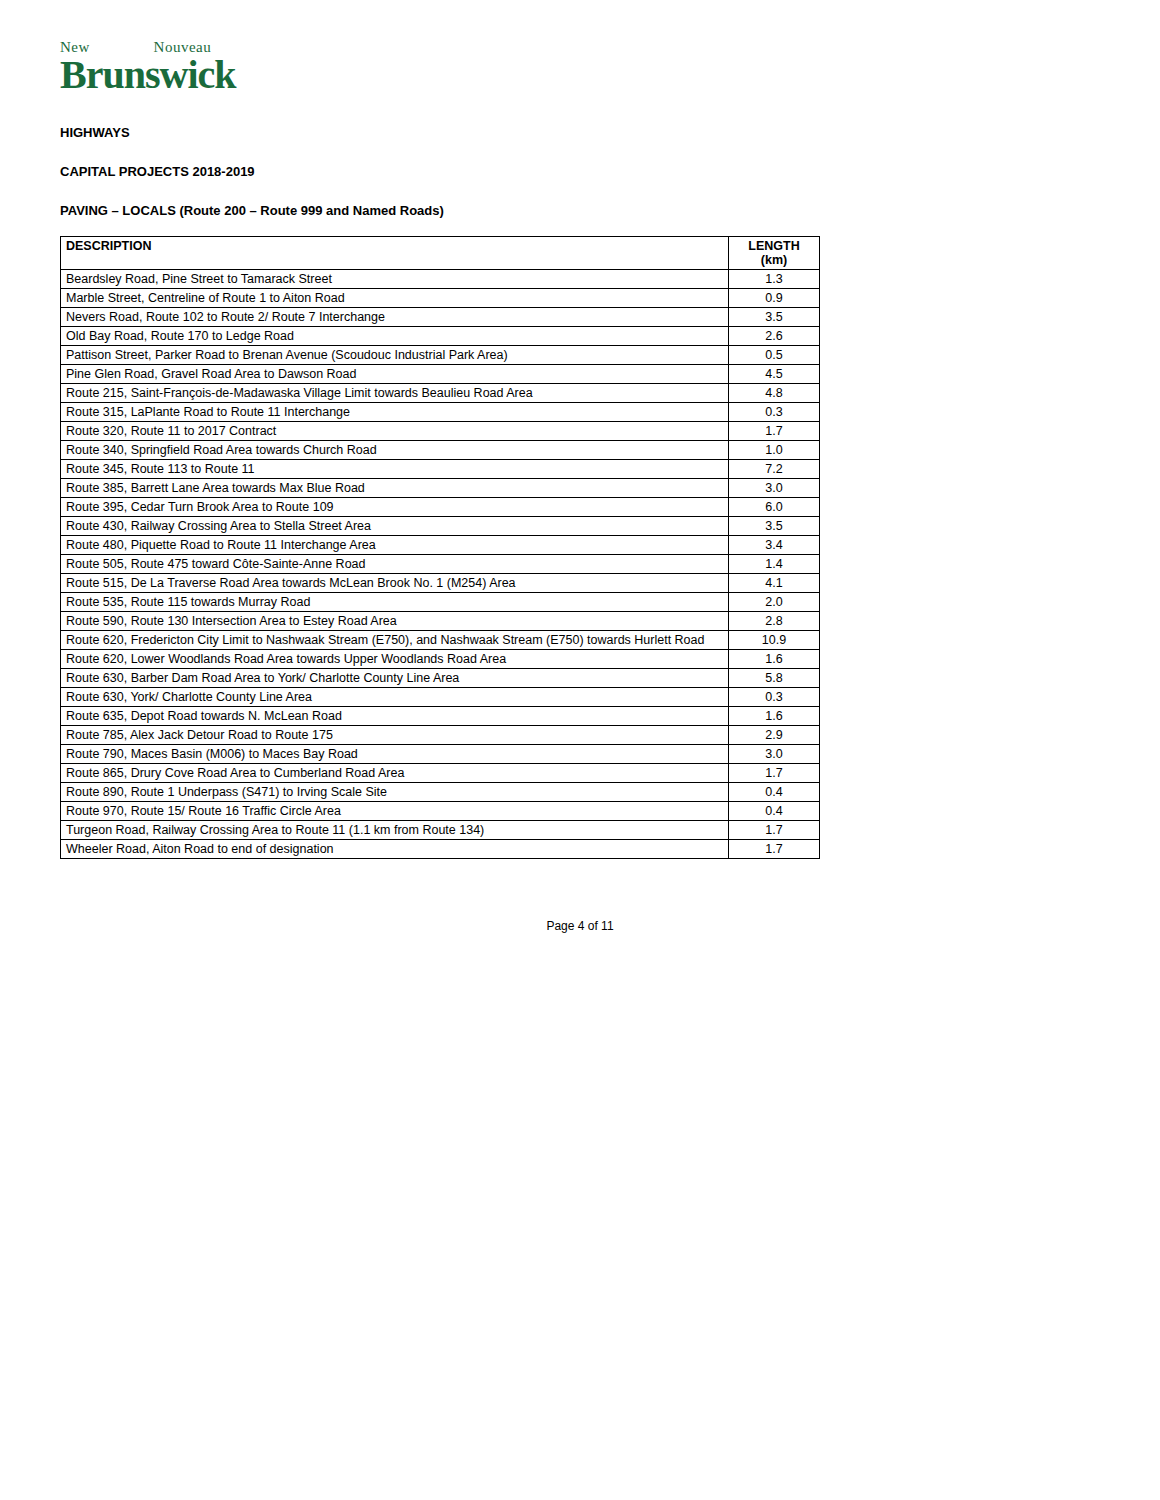New Nouveau
Brunswick
HIGHWAYS
CAPITAL PROJECTS 2018-2019
PAVING – LOCALS (Route 200 – Route 999 and Named Roads)
| DESCRIPTION | LENGTH (km) |
| --- | --- |
| Beardsley Road, Pine Street to Tamarack Street | 1.3 |
| Marble Street, Centreline of Route 1 to Aiton Road | 0.9 |
| Nevers Road, Route 102 to Route 2/ Route 7 Interchange | 3.5 |
| Old Bay Road, Route 170 to Ledge Road | 2.6 |
| Pattison Street, Parker Road to Brenan Avenue (Scoudouc Industrial Park Area) | 0.5 |
| Pine Glen Road, Gravel Road Area to Dawson Road | 4.5 |
| Route 215, Saint-François-de-Madawaska Village Limit towards Beaulieu Road Area | 4.8 |
| Route 315, LaPlante Road to Route 11 Interchange | 0.3 |
| Route 320, Route 11 to 2017 Contract | 1.7 |
| Route 340, Springfield Road Area towards Church Road | 1.0 |
| Route 345, Route 113 to Route 11 | 7.2 |
| Route 385, Barrett Lane Area towards Max Blue Road | 3.0 |
| Route 395, Cedar Turn Brook Area to Route 109 | 6.0 |
| Route 430, Railway Crossing Area to Stella Street Area | 3.5 |
| Route 480, Piquette Road to Route 11 Interchange Area | 3.4 |
| Route 505, Route 475 toward Côte-Sainte-Anne Road | 1.4 |
| Route 515, De La Traverse Road Area towards McLean Brook No. 1 (M254) Area | 4.1 |
| Route 535, Route 115 towards Murray Road | 2.0 |
| Route 590, Route 130 Intersection Area to Estey Road Area | 2.8 |
| Route 620, Fredericton City Limit to Nashwaak Stream (E750), and Nashwaak Stream (E750) towards Hurlett Road | 10.9 |
| Route 620, Lower Woodlands Road Area towards Upper Woodlands Road Area | 1.6 |
| Route 630, Barber Dam Road Area to York/ Charlotte County Line Area | 5.8 |
| Route 630, York/ Charlotte County Line Area | 0.3 |
| Route 635, Depot Road towards N. McLean Road | 1.6 |
| Route 785, Alex Jack Detour Road to Route 175 | 2.9 |
| Route 790, Maces Basin (M006) to Maces Bay Road | 3.0 |
| Route 865, Drury Cove Road Area to Cumberland Road Area | 1.7 |
| Route 890, Route 1 Underpass (S471) to Irving Scale Site | 0.4 |
| Route 970, Route 15/ Route 16 Traffic Circle Area | 0.4 |
| Turgeon Road, Railway Crossing Area to Route 11 (1.1 km from Route 134) | 1.7 |
| Wheeler Road, Aiton Road to end of designation | 1.7 |
Page 4 of 11